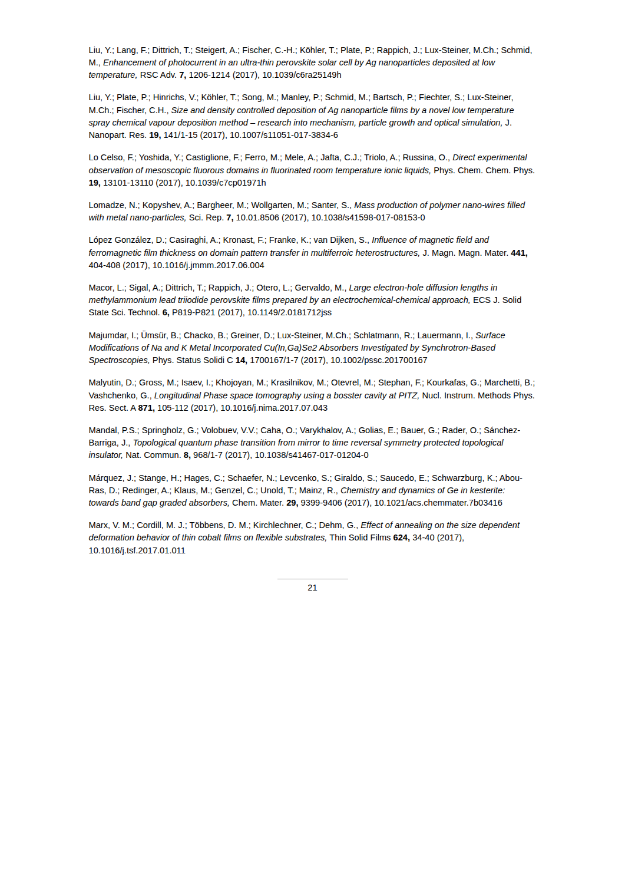Liu, Y.; Lang, F.; Dittrich, T.; Steigert, A.; Fischer, C.-H.; Köhler, T.; Plate, P.; Rappich, J.; Lux-Steiner, M.Ch.; Schmid, M., Enhancement of photocurrent in an ultra-thin perovskite solar cell by Ag nanoparticles deposited at low temperature, RSC Adv. 7, 1206-1214 (2017), 10.1039/c6ra25149h
Liu, Y.; Plate, P.; Hinrichs, V.; Köhler, T.; Song, M.; Manley, P.; Schmid, M.; Bartsch, P.; Fiechter, S.; Lux-Steiner, M.Ch.; Fischer, C.H., Size and density controlled deposition of Ag nanoparticle films by a novel low temperature spray chemical vapour deposition method – research into mechanism, particle growth and optical simulation, J. Nanopart. Res. 19, 141/1-15 (2017), 10.1007/s11051-017-3834-6
Lo Celso, F.; Yoshida, Y.; Castiglione, F.; Ferro, M.; Mele, A.; Jafta, C.J.; Triolo, A.; Russina, O., Direct experimental observation of mesoscopic fluorous domains in fluorinated room temperature ionic liquids, Phys. Chem. Chem. Phys. 19, 13101-13110 (2017), 10.1039/c7cp01971h
Lomadze, N.; Kopyshev, A.; Bargheer, M.; Wollgarten, M.; Santer, S., Mass production of polymer nano-wires filled with metal nano-particles, Sci. Rep. 7, 10.01.8506 (2017), 10.1038/s41598-017-08153-0
López González, D.; Casiraghi, A.; Kronast, F.; Franke, K.; van Dijken, S., Influence of magnetic field and ferromagnetic film thickness on domain pattern transfer in multiferroic heterostructures, J. Magn. Magn. Mater. 441, 404-408 (2017), 10.1016/j.jmmm.2017.06.004
Macor, L.; Sigal, A.; Dittrich, T.; Rappich, J.; Otero, L.; Gervaldo, M., Large electron-hole diffusion lengths in methylammonium lead triiodide perovskite films prepared by an electrochemical-chemical approach, ECS J. Solid State Sci. Technol. 6, P819-P821 (2017), 10.1149/2.0181712jss
Majumdar, I.; Ümsür, B.; Chacko, B.; Greiner, D.; Lux-Steiner, M.Ch.; Schlatmann, R.; Lauermann, I., Surface Modifications of Na and K Metal Incorporated Cu(In,Ga)Se2 Absorbers Investigated by Synchrotron-Based Spectroscopies, Phys. Status Solidi C 14, 1700167/1-7 (2017), 10.1002/pssc.201700167
Malyutin, D.; Gross, M.; Isaev, I.; Khojoyan, M.; Krasilnikov, M.; Otevrel, M.; Stephan, F.; Kourkafas, G.; Marchetti, B.; Vashchenko, G., Longitudinal Phase space tomography using a bosster cavity at PITZ, Nucl. Instrum. Methods Phys. Res. Sect. A 871, 105-112 (2017), 10.1016/j.nima.2017.07.043
Mandal, P.S.; Springholz, G.; Volobuev, V.V.; Caha, O.; Varykhalov, A.; Golias, E.; Bauer, G.; Rader, O.; Sánchez-Barriga, J., Topological quantum phase transition from mirror to time reversal symmetry protected topological insulator, Nat. Commun. 8, 968/1-7 (2017), 10.1038/s41467-017-01204-0
Márquez, J.; Stange, H.; Hages, C.; Schaefer, N.; Levcenko, S.; Giraldo, S.; Saucedo, E.; Schwarzburg, K.; Abou-Ras, D.; Redinger, A.; Klaus, M.; Genzel, C.; Unold, T.; Mainz, R., Chemistry and dynamics of Ge in kesterite: towards band gap graded absorbers, Chem. Mater. 29, 9399-9406 (2017), 10.1021/acs.chemmater.7b03416
Marx, V. M.; Cordill, M. J.; Többens, D. M.; Kirchlechner, C.; Dehm, G., Effect of annealing on the size dependent deformation behavior of thin cobalt films on flexible substrates, Thin Solid Films 624, 34-40 (2017), 10.1016/j.tsf.2017.01.011
21